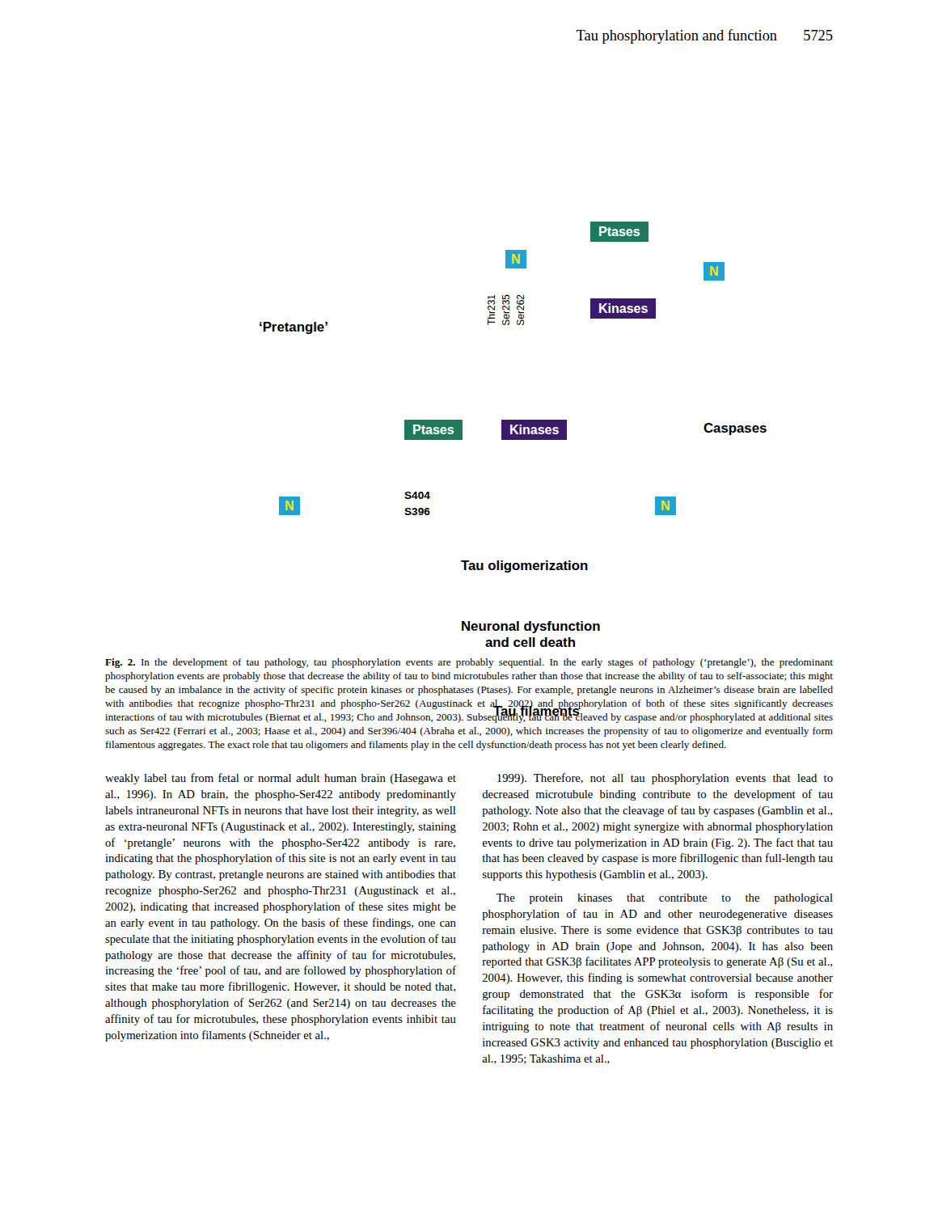Tau phosphorylation and function 5725
‘Pretangle’ N N Ptases Kinases Thr231 Ser235 Ser262 Ptases Kinases Caspases N N S404 S396 Tau oligomerization Neuronal dysfunction and cell death Tau filaments
Fig. 2. In the development of tau pathology, tau phosphorylation events are probably sequential. In the early stages of pathology (‘pretangle’), the predominant phosphorylation events are probably those that decrease the ability of tau to bind microtubules rather than those that increase the ability of tau to self-associate; this might be caused by an imbalance in the activity of specific protein kinases or phosphatases (Ptases). For example, pretangle neurons in Alzheimer’s disease brain are labelled with antibodies that recognize phospho-Thr231 and phospho-Ser262 (Augustinack et al., 2002) and phosphorylation of both of these sites significantly decreases interactions of tau with microtubules (Biernat et al., 1993; Cho and Johnson, 2003). Subsequently, tau can be cleaved by caspase and/or phosphorylated at additional sites such as Ser422 (Ferrari et al., 2003; Haase et al., 2004) and Ser396/404 (Abraha et al., 2000), which increases the propensity of tau to oligomerize and eventually form filamentous aggregates. The exact role that tau oligomers and filaments play in the cell dysfunction/death process has not yet been clearly defined.
weakly label tau from fetal or normal adult human brain (Hasegawa et al., 1996). In AD brain, the phospho-Ser422 antibody predominantly labels intraneuronal NFTs in neurons that have lost their integrity, as well as extra-neuronal NFTs (Augustinack et al., 2002). Interestingly, staining of ‘pretangle’ neurons with the phospho-Ser422 antibody is rare, indicating that the phosphorylation of this site is not an early event in tau pathology. By contrast, pretangle neurons are stained with antibodies that recognize phospho-Ser262 and phospho-Thr231 (Augustinack et al., 2002), indicating that increased phosphorylation of these sites might be an early event in tau pathology. On the basis of these findings, one can speculate that the initiating phosphorylation events in the evolution of tau pathology are those that decrease the affinity of tau for microtubules, increasing the ‘free’ pool of tau, and are followed by phosphorylation of sites that make tau more fibrillogenic. However, it should be noted that, although phosphorylation of Ser262 (and Ser214) on tau decreases the affinity of tau for microtubules, these phosphorylation events inhibit tau polymerization into filaments (Schneider et al.,
1999). Therefore, not all tau phosphorylation events that lead to decreased microtubule binding contribute to the development of tau pathology. Note also that the cleavage of tau by caspases (Gamblin et al., 2003; Rohn et al., 2002) might synergize with abnormal phosphorylation events to drive tau polymerization in AD brain (Fig. 2). The fact that tau that has been cleaved by caspase is more fibrillogenic than full-length tau supports this hypothesis (Gamblin et al., 2003).
The protein kinases that contribute to the pathological phosphorylation of tau in AD and other neurodegenerative diseases remain elusive. There is some evidence that GSK3β contributes to tau pathology in AD brain (Jope and Johnson, 2004). It has also been reported that GSK3β facilitates APP proteolysis to generate Aβ (Su et al., 2004). However, this finding is somewhat controversial because another group demonstrated that the GSK3α isoform is responsible for facilitating the production of Aβ (Phiel et al., 2003). Nonetheless, it is intriguing to note that treatment of neuronal cells with Aβ results in increased GSK3 activity and enhanced tau phosphorylation (Busciglio et al., 1995; Takashima et al.,